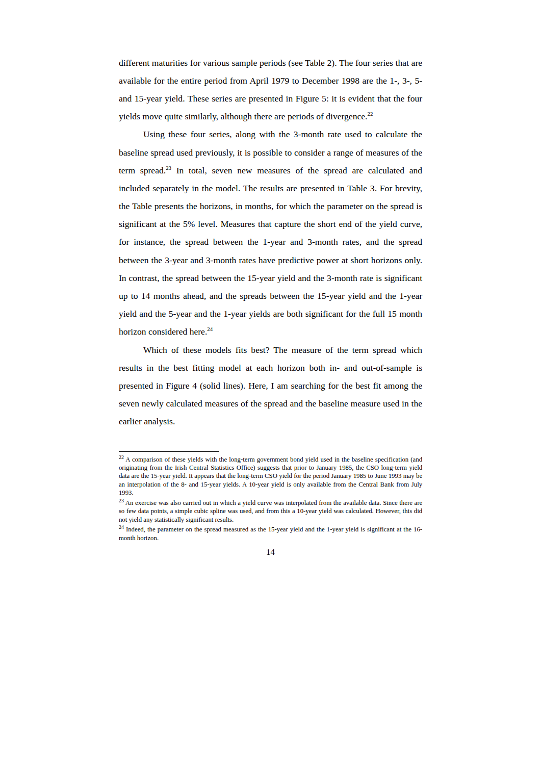different maturities for various sample periods (see Table 2). The four series that are available for the entire period from April 1979 to December 1998 are the 1-, 3-, 5- and 15-year yield. These series are presented in Figure 5: it is evident that the four yields move quite similarly, although there are periods of divergence.22
Using these four series, along with the 3-month rate used to calculate the baseline spread used previously, it is possible to consider a range of measures of the term spread.23 In total, seven new measures of the spread are calculated and included separately in the model. The results are presented in Table 3. For brevity, the Table presents the horizons, in months, for which the parameter on the spread is significant at the 5% level. Measures that capture the short end of the yield curve, for instance, the spread between the 1-year and 3-month rates, and the spread between the 3-year and 3-month rates have predictive power at short horizons only. In contrast, the spread between the 15-year yield and the 3-month rate is significant up to 14 months ahead, and the spreads between the 15-year yield and the 1-year yield and the 5-year and the 1-year yields are both significant for the full 15 month horizon considered here.24
Which of these models fits best? The measure of the term spread which results in the best fitting model at each horizon both in- and out-of-sample is presented in Figure 4 (solid lines). Here, I am searching for the best fit among the seven newly calculated measures of the spread and the baseline measure used in the earlier analysis.
22 A comparison of these yields with the long-term government bond yield used in the baseline specification (and originating from the Irish Central Statistics Office) suggests that prior to January 1985, the CSO long-term yield data are the 15-year yield. It appears that the long-term CSO yield for the period January 1985 to June 1993 may be an interpolation of the 8- and 15-year yields. A 10-year yield is only available from the Central Bank from July 1993.
23 An exercise was also carried out in which a yield curve was interpolated from the available data. Since there are so few data points, a simple cubic spline was used, and from this a 10-year yield was calculated. However, this did not yield any statistically significant results.
24 Indeed, the parameter on the spread measured as the 15-year yield and the 1-year yield is significant at the 16-month horizon.
14